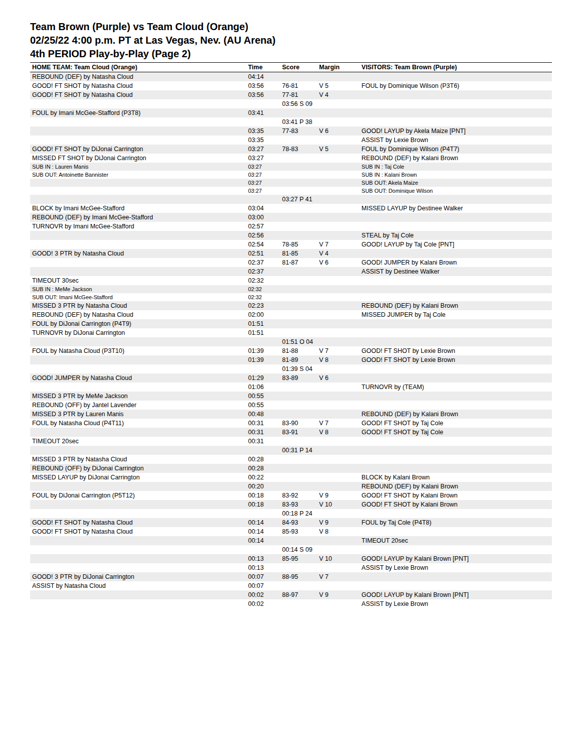Team Brown (Purple) vs Team Cloud (Orange)
02/25/22 4:00 p.m. PT at Las Vegas, Nev. (AU Arena)
4th PERIOD Play-by-Play (Page 2)
| HOME TEAM: Team Cloud (Orange) | Time | Score | Margin | VISITORS: Team Brown (Purple) |
| --- | --- | --- | --- | --- |
| REBOUND (DEF) by Natasha Cloud | 04:14 | | | |
| GOOD! FT SHOT by Natasha Cloud | 03:56 | 76-81 | V 5 | FOUL by Dominique Wilson (P3T6) |
| GOOD! FT SHOT by Natasha Cloud | 03:56 | 77-81 | V 4 | |
| | | 03:56 S 09 | |
| FOUL by Imani McGee-Stafford (P3T8) | 03:41 | | | |
| | | 03:41 P 38 | |
| | 03:35 | 77-83 | V 6 | GOOD! LAYUP by Akela Maize [PNT] |
| | 03:35 | | | ASSIST by Lexie Brown |
| GOOD! FT SHOT by DiJonai Carrington | 03:27 | 78-83 | V 5 | FOUL by Dominique Wilson (P4T7) |
| MISSED FT SHOT by DiJonai Carrington | 03:27 | | | REBOUND (DEF) by Kalani Brown |
| SUB IN : Lauren Manis | 03:27 | | | SUB IN : Taj Cole |
| SUB OUT: Antoinette Bannister | 03:27 | | | SUB IN : Kalani Brown |
| | 03:27 | | | SUB OUT: Akela Maize |
| | 03:27 | | | SUB OUT: Dominique Wilson |
| | | 03:27 P 41 | |
| BLOCK by Imani McGee-Stafford | 03:04 | | | MISSED LAYUP by Destinee Walker |
| REBOUND (DEF) by Imani McGee-Stafford | 03:00 | | | |
| TURNOVR by Imani McGee-Stafford | 02:57 | | | |
| | 02:56 | | | STEAL by Taj Cole |
| | 02:54 | 78-85 | V 7 | GOOD! LAYUP by Taj Cole [PNT] |
| GOOD! 3 PTR by Natasha Cloud | 02:51 | 81-85 | V 4 | |
| | 02:37 | 81-87 | V 6 | GOOD! JUMPER by Kalani Brown |
| | 02:37 | | | ASSIST by Destinee Walker |
| TIMEOUT 30sec | 02:32 | | | |
| SUB IN : MeMe Jackson | 02:32 | | | |
| SUB OUT: Imani McGee-Stafford | 02:32 | | | |
| MISSED 3 PTR by Natasha Cloud | 02:23 | | | REBOUND (DEF) by Kalani Brown |
| REBOUND (DEF) by Natasha Cloud | 02:00 | | | MISSED JUMPER by Taj Cole |
| FOUL by DiJonai Carrington (P4T9) | 01:51 | | | |
| TURNOVR by DiJonai Carrington | 01:51 | | | |
| | | 01:51 O 04 | |
| FOUL by Natasha Cloud (P3T10) | 01:39 | 81-88 | V 7 | GOOD! FT SHOT by Lexie Brown |
| | 01:39 | 81-89 | V 8 | GOOD! FT SHOT by Lexie Brown |
| | | 01:39 S 04 | |
| GOOD! JUMPER by Natasha Cloud | 01:29 | 83-89 | V 6 | |
| | 01:06 | | | TURNOVR by (TEAM) |
| MISSED 3 PTR by MeMe Jackson | 00:55 | | | |
| REBOUND (OFF) by Jantel Lavender | 00:55 | | | |
| MISSED 3 PTR by Lauren Manis | 00:48 | | | REBOUND (DEF) by Kalani Brown |
| FOUL by Natasha Cloud (P4T11) | 00:31 | 83-90 | V 7 | GOOD! FT SHOT by Taj Cole |
| | 00:31 | 83-91 | V 8 | GOOD! FT SHOT by Taj Cole |
| TIMEOUT 20sec | 00:31 | | | |
| | | 00:31 P 14 | |
| MISSED 3 PTR by Natasha Cloud | 00:28 | | | |
| REBOUND (OFF) by DiJonai Carrington | 00:28 | | | |
| MISSED LAYUP by DiJonai Carrington | 00:22 | | | BLOCK by Kalani Brown |
| | 00:20 | | | REBOUND (DEF) by Kalani Brown |
| FOUL by DiJonai Carrington (P5T12) | 00:18 | 83-92 | V 9 | GOOD! FT SHOT by Kalani Brown |
| | 00:18 | 83-93 | V 10 | GOOD! FT SHOT by Kalani Brown |
| | | 00:18 P 24 | |
| GOOD! FT SHOT by Natasha Cloud | 00:14 | 84-93 | V 9 | FOUL by Taj Cole (P4T8) |
| GOOD! FT SHOT by Natasha Cloud | 00:14 | 85-93 | V 8 | |
| | 00:14 | | | TIMEOUT 20sec |
| | | 00:14 S 09 | |
| | 00:13 | 85-95 | V 10 | GOOD! LAYUP by Kalani Brown [PNT] |
| | 00:13 | | | ASSIST by Lexie Brown |
| GOOD! 3 PTR by DiJonai Carrington | 00:07 | 88-95 | V 7 | |
| ASSIST by Natasha Cloud | 00:07 | | | |
| | 00:02 | 88-97 | V 9 | GOOD! LAYUP by Kalani Brown [PNT] |
| | 00:02 | | | ASSIST by Lexie Brown |